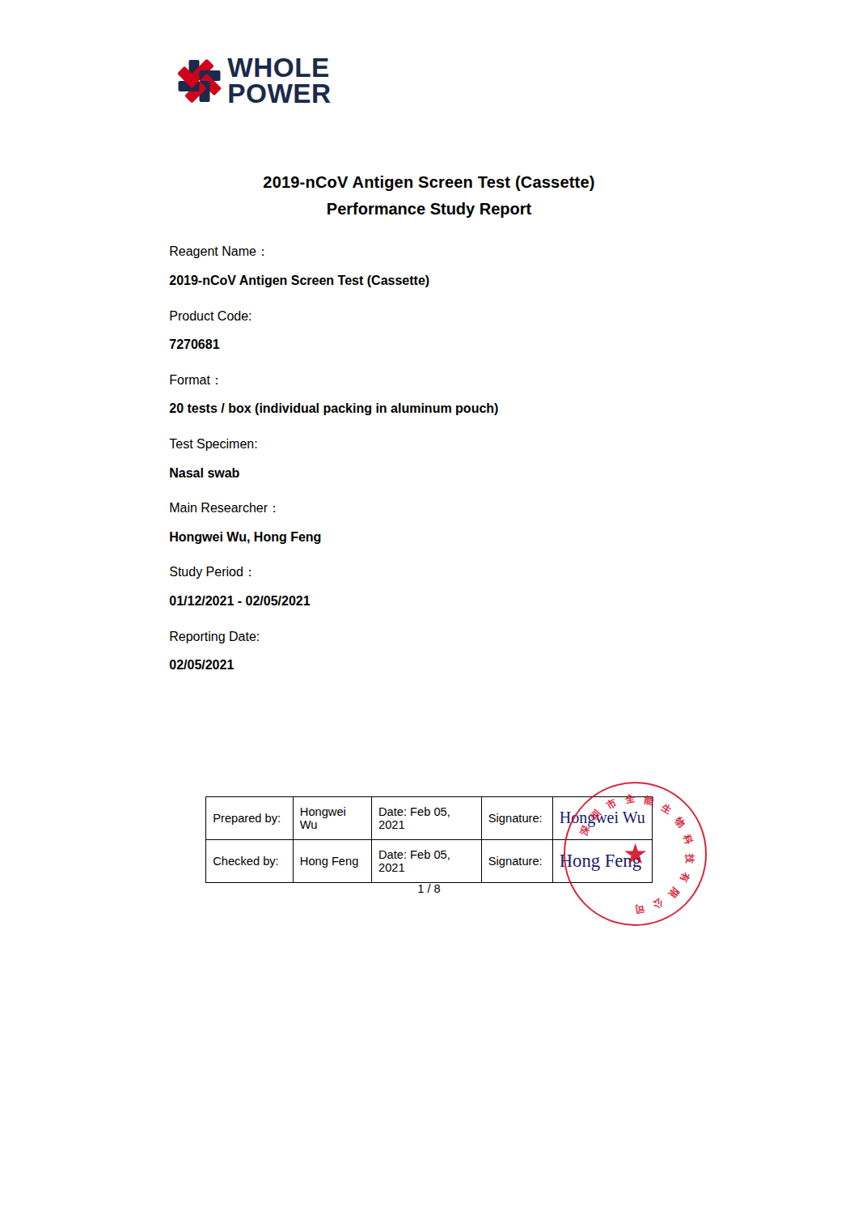WHOLEPOWER
2019-nCoV Antigen Screen Test (Cassette)
Performance Study Report
Reagent Name：
2019-nCoV Antigen Screen Test (Cassette)
Product Code:
7270681
Format：
20 tests / box (individual packing in aluminum pouch)
Test Specimen:
Nasal swab
Main Researcher：
Hongwei Wu, Hong Feng
Study Period：
01/12/2021 - 02/05/2021
Reporting Date:
02/05/2021
| Prepared by: | Hongwei Wu | Date: Feb 05, 2021 | Signature: | Hongwei Wu |
| Checked by: | Hong Feng | Date: Feb 05, 2021 | Signature: | Hong Feng |
深 圳 市 全 能 生 物 科 技 有 限 公 司
1 / 8